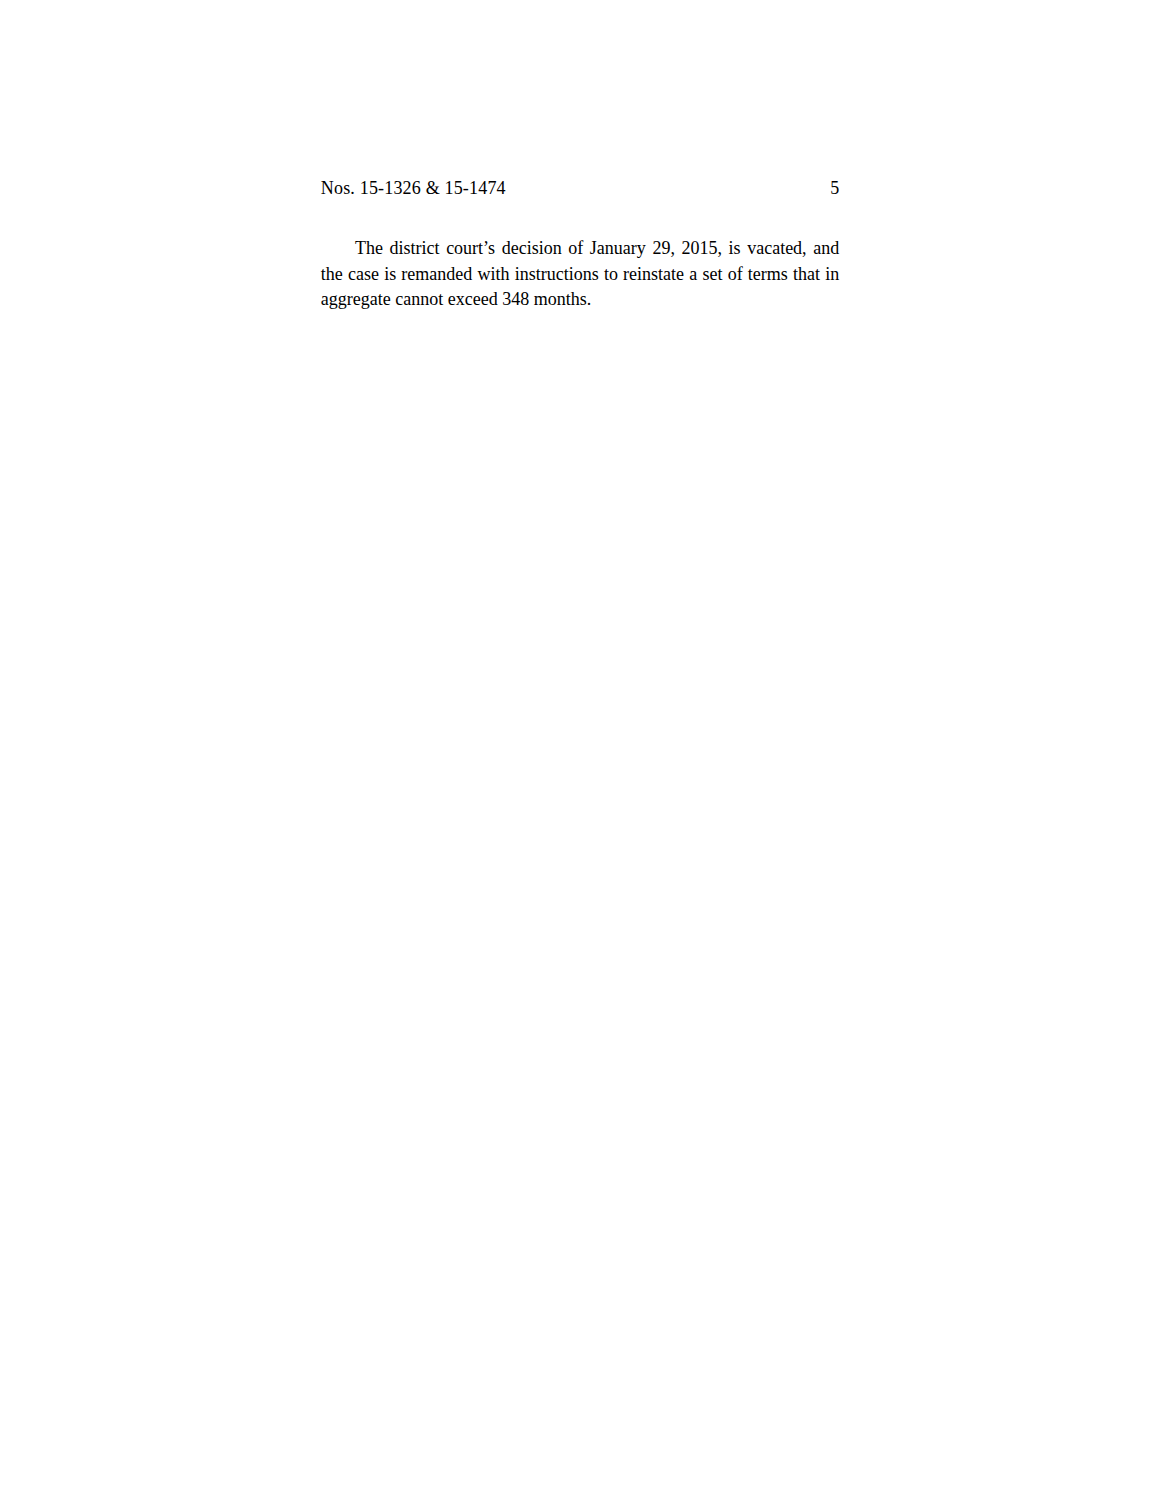Nos. 15-1326 & 15-1474 5
The district court’s decision of January 29, 2015, is vacat­ed, and the case is remanded with instructions to reinstate a set of terms that in aggregate cannot exceed 348 months.